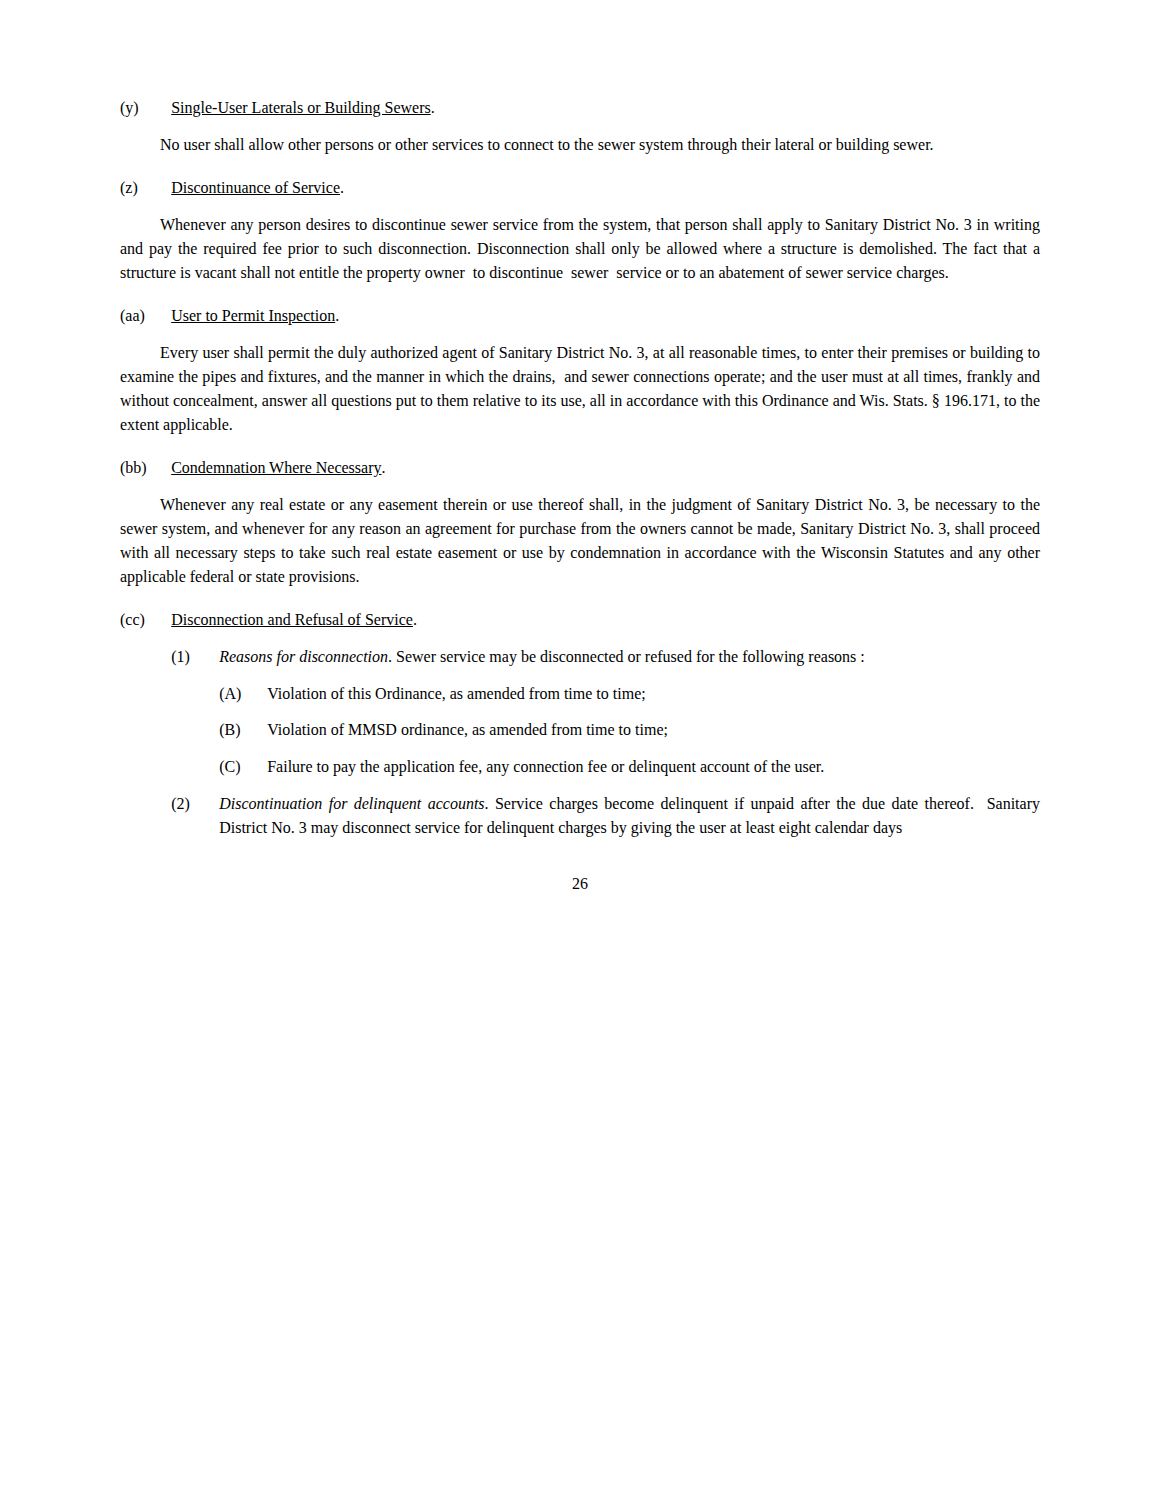(y) Single-User Laterals or Building Sewers.
No user shall allow other persons or other services to connect to the sewer system through their lateral or building sewer.
(z) Discontinuance of Service.
Whenever any person desires to discontinue sewer service from the system, that person shall apply to Sanitary District No. 3 in writing and pay the required fee prior to such disconnection. Disconnection shall only be allowed where a structure is demolished. The fact that a structure is vacant shall not entitle the property owner to discontinue sewer service or to an abatement of sewer service charges.
(aa) User to Permit Inspection.
Every user shall permit the duly authorized agent of Sanitary District No. 3, at all reasonable times, to enter their premises or building to examine the pipes and fixtures, and the manner in which the drains, and sewer connections operate; and the user must at all times, frankly and without concealment, answer all questions put to them relative to its use, all in accordance with this Ordinance and Wis. Stats. § 196.171, to the extent applicable.
(bb) Condemnation Where Necessary.
Whenever any real estate or any easement therein or use thereof shall, in the judgment of Sanitary District No. 3, be necessary to the sewer system, and whenever for any reason an agreement for purchase from the owners cannot be made, Sanitary District No. 3, shall proceed with all necessary steps to take such real estate easement or use by condemnation in accordance with the Wisconsin Statutes and any other applicable federal or state provisions.
(cc) Disconnection and Refusal of Service.
(1) Reasons for disconnection. Sewer service may be disconnected or refused for the following reasons :
(A) Violation of this Ordinance, as amended from time to time;
(B) Violation of MMSD ordinance, as amended from time to time;
(C) Failure to pay the application fee, any connection fee or delinquent account of the user.
(2) Discontinuation for delinquent accounts. Service charges become delinquent if unpaid after the due date thereof. Sanitary District No. 3 may disconnect service for delinquent charges by giving the user at least eight calendar days
26